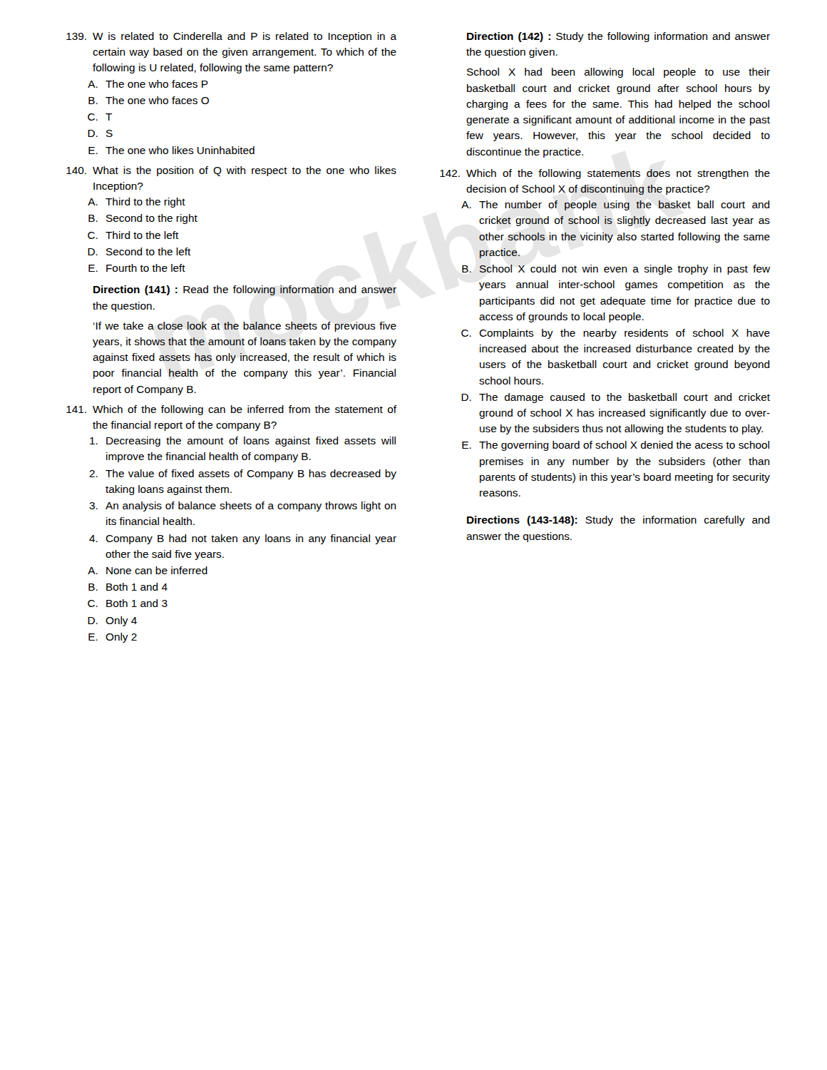mockbank
139.
W is related to Cinderella and P is related to Inception in a certain way based on the given arrangement. To which of the following is U related, following the same pattern?
The one who faces P
The one who faces O
T
S
The one who likes Uninhabited
140.
What is the position of Q with respect to the one who likes Inception?
Third to the right
Second to the right
Third to the left
Second to the left
Fourth to the left
Direction (141) : Read the following information and answer the question.
‘If we take a close look at the balance sheets of previous five years, it shows that the amount of loans taken by the company against fixed assets has only increased, the result of which is poor financial health of the company this year’. Financial report of Company B.
141.
Which of the following can be inferred from the statement of the financial report of the company B?
Decreasing the amount of loans against fixed assets will improve the financial health of company B.
The value of fixed assets of Company B has decreased by taking loans against them.
An analysis of balance sheets of a company throws light on its financial health.
Company B had not taken any loans in any financial year other the said five years.
None can be inferred
Both 1 and 4
Both 1 and 3
Only 4
Only 2
Direction (142) : Study the following information and answer the question given.
School X had been allowing local people to use their basketball court and cricket ground after school hours by charging a fees for the same. This had helped the school generate a significant amount of additional income in the past few years. However, this year the school decided to discontinue the practice.
142.
Which of the following statements does not strengthen the decision of School X of discontinuing the practice?
The number of people using the basket ball court and cricket ground of school is slightly decreased last year as other schools in the vicinity also started following the same practice.
School X could not win even a single trophy in past few years annual inter-school games competition as the participants did not get adequate time for practice due to access of grounds to local people.
Complaints by the nearby residents of school X have increased about the increased disturbance created by the users of the basketball court and cricket ground beyond school hours.
The damage caused to the basketball court and cricket ground of school X has increased significantly due to over-use by the subsiders thus not allowing the students to play.
The governing board of school X denied the acess to school premises in any number by the subsiders (other than parents of students) in this year’s board meeting for security reasons.
Directions (143-148): Study the information carefully and answer the questions.